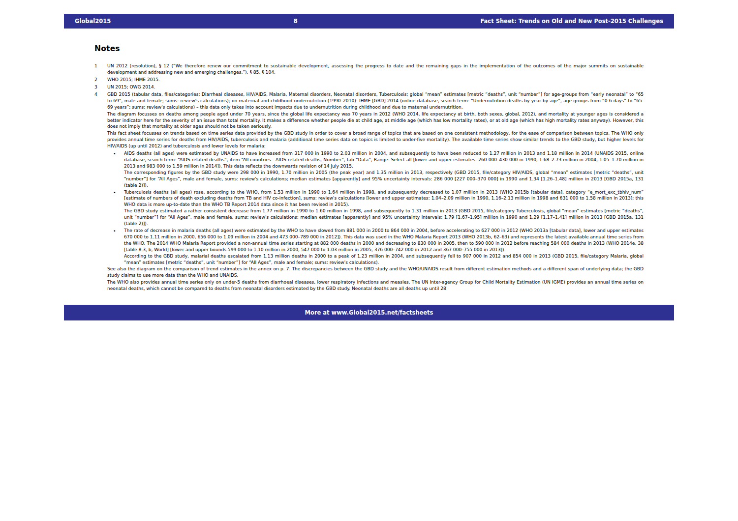Global2015
8
Fact Sheet: Trends on Old and New Post-2015 Challenges
Notes
1
UN 2012 (resolution), § 12 (“We therefore renew our commitment to sustainable development, assessing the progress to date and the remaining gaps in the implementation of the outcomes of the major summits on sustainable development and addressing new and emerging challenges.”), § 85, § 104.
2
WHO 2015; IHME 2015.
3
UN 2015; OWG 2014.
4
GBD 2015 (tabular data, files/categories: Diarrheal diseases, HIV/AIDS, Malaria, Maternal disorders, Neonatal disorders, Tuberculosis; global “mean” estimates [metric “deaths”, unit “number”] for age-groups from “early neonatal” to “65 to 69”, male and female; sums: review's calculations); on maternal and childhood undernutrition (1990–2010): IHME [GBD] 2014 (online database, search term: “Undernutrition deaths by year by age”, age-groups from “0-6 days” to “65-69 years”; sums: review's calculations) – this data only takes into account impacts due to undernutrition during childhood and due to maternal undernutrition.
The diagram focusses on deaths among people aged under 70 years, since the global life expectancy was 70 years in 2012 (WHO 2014, life expectancy at birth, both sexes, global, 2012), and mortality at younger ages is considered a better indicator here for the severity of an issue than total mortality. It makes a difference whether people die at child age, at middle age (which has low mortality rates), or at old age (which has high mortality rates anyway). However, this does not imply that mortality at older ages should not be taken seriously.
This fact sheet focusses on trends based on time series data provided by the GBD study in order to cover a broad range of topics that are based on one consistent methodology, for the ease of comparison between topics. The WHO only provides annual time series for deaths from HIV/AIDS, tuberculosis and malaria (additional time series data on topics is limited to under-five mortality). The available time series show similar trends to the GBD study, but higher levels for HIV/AIDS (up until 2012) and tuberculosis and lower levels for malaria:
AIDS deaths (all ages) were estimated by UNAIDS to have increased from 317 000 in 1990 to 2.03 million in 2004, and subsequently to have been reduced to 1.27 million in 2013 and 1.18 million in 2014 (UNAIDS 2015, online database, search term: “AIDS-related deaths”, item “All countries - AIDS-related deaths, Number”, tab “Data”, Range: Select all [lower and upper estimates: 260 000–430 000 in 1990, 1.68–2.73 million in 2004, 1.05–1.70 million in 2013 and 983 000 to 1.59 million in 2014]). This data reflects the downwards revision of 14 July 2015.
The corresponding figures by the GBD study were 298 000 in 1990, 1.70 million in 2005 (the peak year) and 1.35 million in 2013, respectively (GBD 2015, file/category HIV/AIDS, global “mean” estimates [metric “deaths”, unit “number”] for “All Ages”, male and female, sums: review's calculations; median estimates [apparently] and 95% uncertainty intervals: 286 000 [227 000–370 000] in 1990 and 1.34 [1.26–1.48] million in 2013 [GBD 2015a, 131 (table 2)]).
Tuberculosis deaths (all ages) rose, according to the WHO, from 1.53 million in 1990 to 1.64 million in 1998, and subsequently decreased to 1.07 million in 2013 (WHO 2015b [tabular data], category “e_mort_exc_tbhiv_num” [estimate of numbers of death excluding deaths from TB and HIV co-infection], sums: review's calculations [lower and upper estimates: 1.04–2.09 million in 1990, 1.16–2.13 million in 1998 and 631 000 to 1.58 million in 2013]; this WHO data is more up-to-date than the WHO TB Report 2014 data since it has been revised in 2015).
The GBD study estimated a rather consistent decrease from 1.77 million in 1990 to 1.60 million in 1998, and subsequently to 1.31 million in 2013 (GBD 2015, file/category Tuberculosis, global “mean” estimates [metric “deaths”, unit “number”] for “All Ages”, male and female, sums: review's calculations; median estimates [apparently] and 95% uncertainty intervals: 1.79 [1.67–1.95] million in 1990 and 1.29 [1.17–1.41] million in 2013 [GBD 2015a, 131 (table 2)]).
The rate of decrease in malaria deaths (all ages) were estimated by the WHO to have slowed from 881 000 in 2000 to 864 000 in 2004, before accelerating to 627 000 in 2012 (WHO 2013a [tabular data], lower and upper estimates 670 000 to 1.11 million in 2000, 656 000 to 1.09 million in 2004 and 473 000–789 000 in 2012]). This data was used in the WHO Malaria Report 2013 (WHO 2013b, 62–63) and represents the latest available annual time series from the WHO. The 2014 WHO Malaria Report provided a non-annual time series starting at 882 000 deaths in 2000 and decreasing to 830 000 in 2005, then to 590 000 in 2012 before reaching 584 000 deaths in 2013 (WHO 2014e, 38 [table 8.3, b, World] [lower and upper bounds 599 000 to 1.10 million in 2000, 547 000 to 1.03 million in 2005, 376 000–742 000 in 2012 and 367 000–755 000 in 2013]).
According to the GBD study, malarial deaths escalated from 1.13 million deaths in 2000 to a peak of 1.23 million in 2004, and subsequently fell to 907 000 in 2012 and 854 000 in 2013 (GBD 2015, file/category Malaria, global “mean” estimates [metric “deaths”, unit “number”] for “All Ages”, male and female; sums: review's calculations).
See also the diagram on the comparison of trend estimates in the annex on p. 7. The discrepancies between the GBD study and the WHO/UNAIDS result from different estimation methods and a different span of underlying data; the GBD study claims to use more data than the WHO and UNAIDS.
The WHO also provides annual time series only on under-5 deaths from diarrhoeal diseases, lower respiratory infections and measles. The UN Inter-agency Group for Child Mortality Estimation (UN IGME) provides an annual time series on neonatal deaths, which cannot be compared to deaths from neonatal disorders estimated by the GBD study. Neonatal deaths are all deaths up until 28
More at www.Global2015.net/factsheets